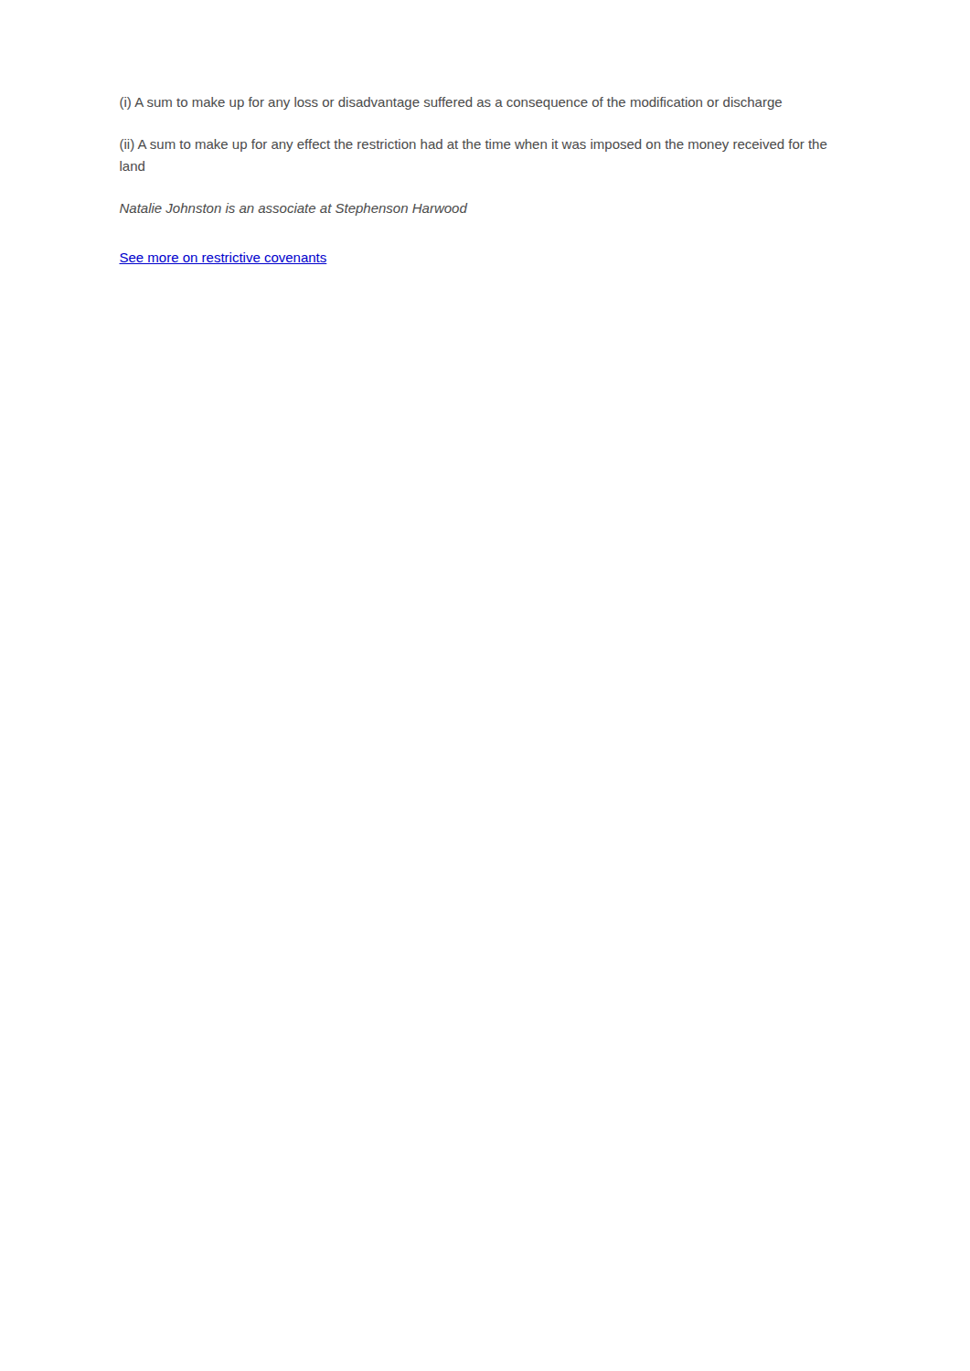(i) A sum to make up for any loss or disadvantage suffered as a consequence of the modification or discharge
(ii) A sum to make up for any effect the restriction had at the time when it was imposed on the money received for the land
Natalie Johnston is an associate at Stephenson Harwood
See more on restrictive covenants